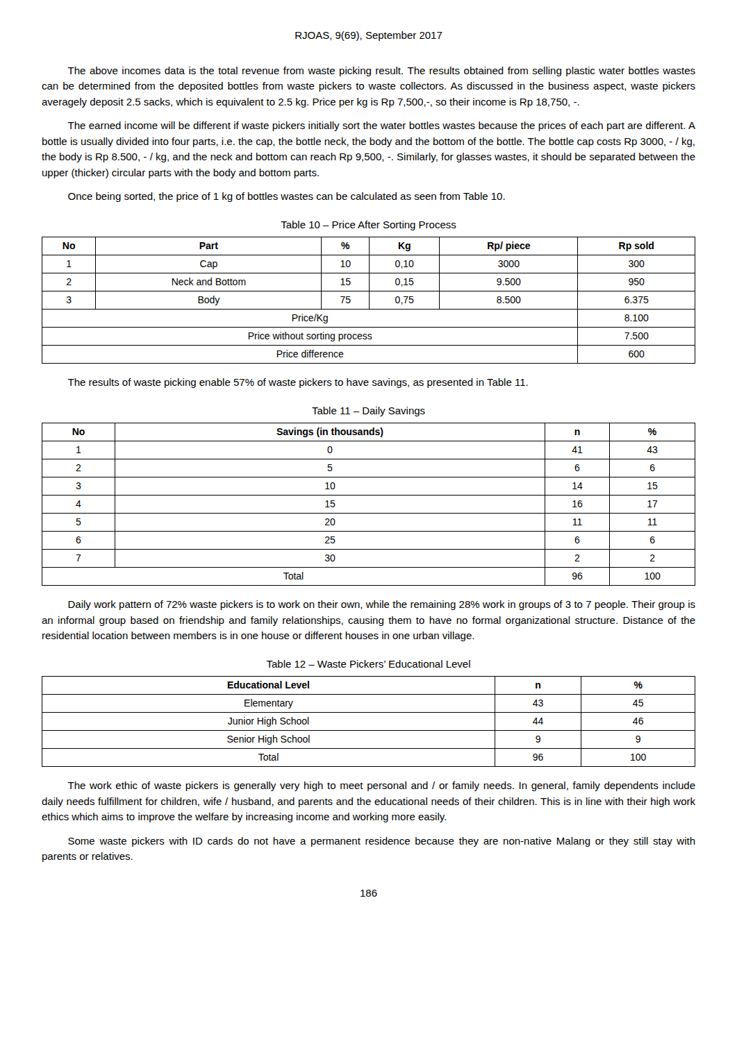RJOAS, 9(69), September 2017
The above incomes data is the total revenue from waste picking result. The results obtained from selling plastic water bottles wastes can be determined from the deposited bottles from waste pickers to waste collectors. As discussed in the business aspect, waste pickers averagely deposit 2.5 sacks, which is equivalent to 2.5 kg. Price per kg is Rp 7,500,-, so their income is Rp 18,750, -.
The earned income will be different if waste pickers initially sort the water bottles wastes because the prices of each part are different. A bottle is usually divided into four parts, i.e. the cap, the bottle neck, the body and the bottom of the bottle. The bottle cap costs Rp 3000, - / kg, the body is Rp 8.500, - / kg, and the neck and bottom can reach Rp 9,500, -. Similarly, for glasses wastes, it should be separated between the upper (thicker) circular parts with the body and bottom parts.
Once being sorted, the price of 1 kg of bottles wastes can be calculated as seen from Table 10.
Table 10 – Price After Sorting Process
| No | Part | % | Kg | Rp/ piece | Rp sold |
| --- | --- | --- | --- | --- | --- |
| 1 | Cap | 10 | 0,10 | 3000 | 300 |
| 2 | Neck and Bottom | 15 | 0,15 | 9.500 | 950 |
| 3 | Body | 75 | 0,75 | 8.500 | 6.375 |
| Price/Kg | 8.100 |
| Price without sorting process | 7.500 |
| Price difference | 600 |
The results of waste picking enable 57% of waste pickers to have savings, as presented in Table 11.
Table 11 – Daily Savings
| No | Savings (in thousands) | n | % |
| --- | --- | --- | --- |
| 1 | 0 | 41 | 43 |
| 2 | 5 | 6 | 6 |
| 3 | 10 | 14 | 15 |
| 4 | 15 | 16 | 17 |
| 5 | 20 | 11 | 11 |
| 6 | 25 | 6 | 6 |
| 7 | 30 | 2 | 2 |
| Total | 96 | 100 |
Daily work pattern of 72% waste pickers is to work on their own, while the remaining 28% work in groups of 3 to 7 people. Their group is an informal group based on friendship and family relationships, causing them to have no formal organizational structure. Distance of the residential location between members is in one house or different houses in one urban village.
Table 12 – Waste Pickers’ Educational Level
| Educational Level | n | % |
| --- | --- | --- |
| Elementary | 43 | 45 |
| Junior High School | 44 | 46 |
| Senior High School | 9 | 9 |
| Total | 96 | 100 |
The work ethic of waste pickers is generally very high to meet personal and / or family needs. In general, family dependents include daily needs fulfillment for children, wife / husband, and parents and the educational needs of their children. This is in line with their high work ethics which aims to improve the welfare by increasing income and working more easily.
Some waste pickers with ID cards do not have a permanent residence because they are non-native Malang or they still stay with parents or relatives.
186